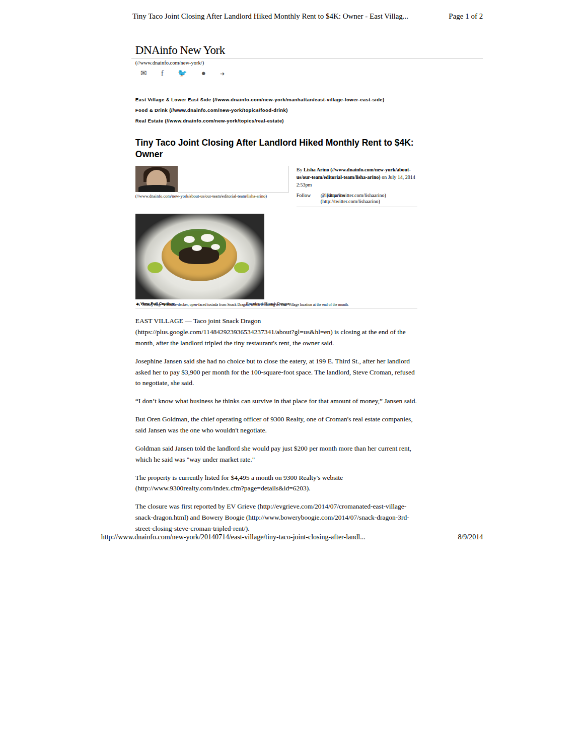Page 1 of 2 Tiny Taco Joint Closing After Landlord Hiked Monthly Rent to $4K: Owner - East Villag...
DNAinfo New York
(//www.dnainfo.com/new-york/)
✉f🐦●➜
East Village & Lower East Side (//www.dnainfo.com/new-york/manhattan/east-village-lower-east-side)
Food & Drink (//www.dnainfo.com/new-york/topics/food-drink)
Real Estate (//www.dnainfo.com/new-york/topics/real-estate)
Tiny Taco Joint Closing After Landlord Hiked Monthly Rent to $4K: Owner
(//www.dnainfo.com/new-york/about-us/our-team/editorial-team/lisha-arino)
By Lisha Arino (//www.dnainfo.com/new-york/about-us/our-team/editorial-team/lisha-arino) on July 14, 2014 2:53pm
Follow @lishaarino (http://twitter.com/lishaarino) (http://twitter.com/lishaarino)
A "Johnny Boy," a double-decker, open-faced tostada from Snack Dragon, which is closing its East Village location at the end of the month.
▲ View Full Caption Facebook/Snack Dragon
EAST VILLAGE — Taco joint Snack Dragon (https://plus.google.com/114842923936534237341/about?gl=us&hl=en) is closing at the end of the month, after the landlord tripled the tiny restaurant's rent, the owner said.
Josephine Jansen said she had no choice but to close the eatery, at 199 E. Third St., after her landlord asked her to pay $3,900 per month for the 100-square-foot space. The landlord, Steve Croman, refused to negotiate, she said.
“I don’t know what business he thinks can survive in that place for that amount of money,” Jansen said.
But Oren Goldman, the chief operating officer of 9300 Realty, one of Croman's real estate companies, said Jansen was the one who wouldn't negotiate.
Goldman said Jansen told the landlord she would pay just $200 per month more than her current rent, which he said was "way under market rate."
The property is currently listed for $4,495 a month on 9300 Realty's website (http://www.9300realty.com/index.cfm?page=details&id=6203).
The closure was first reported by EV Grieve (http://evgrieve.com/2014/07/cromanated-east-village-snack-dragon.html) and Bowery Boogie (http://www.boweryboogie.com/2014/07/snack-dragon-3rd-street-closing-steve-croman-tripled-rent/).
8/9/2014 http://www.dnainfo.com/new-york/20140714/east-village/tiny-taco-joint-closing-after-landl...